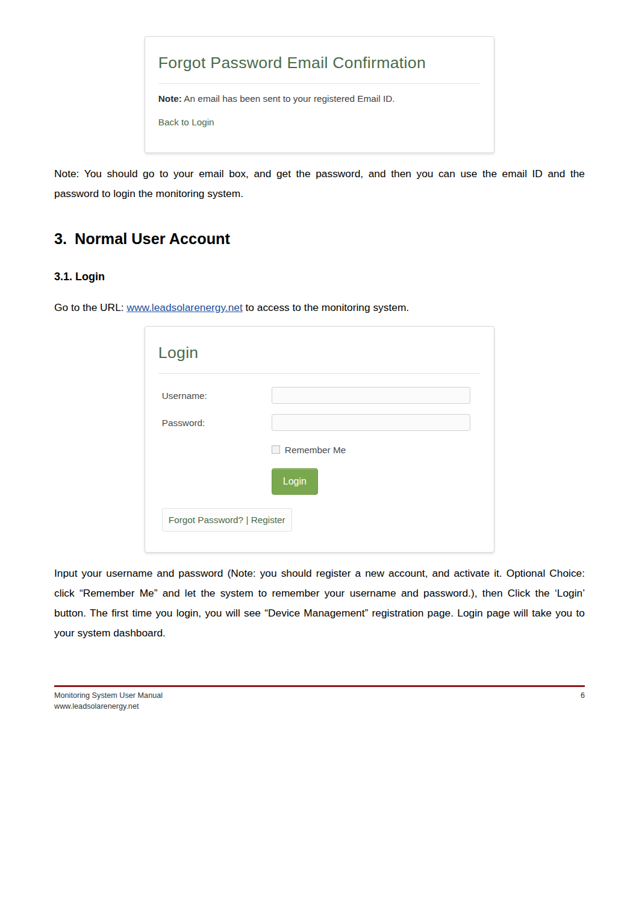Forgot Password Email Confirmation
Note: An email has been sent to your registered Email ID.
Back to Login
Note: You should go to your email box, and get the password, and then you can use the email ID and the password to login the monitoring system.
3. Normal User Account
3.1. Login
Go to the URL: www.leadsolarenergy.net to access to the monitoring system.
Login
| Username: | |
| Password: | |
| | Remember Me |
| | Login |
| Forgot Password? / Register |
Input your username and password (Note: you should register a new account, and activate it. Optional Choice: click “Remember Me” and let the system to remember your username and password.), then Click the ‘Login’ button. The first time you login, you will see “Device Management” registration page. Login page will take you to your system dashboard.
Monitoring System User Manual
www.leadsolarenergy.net
6